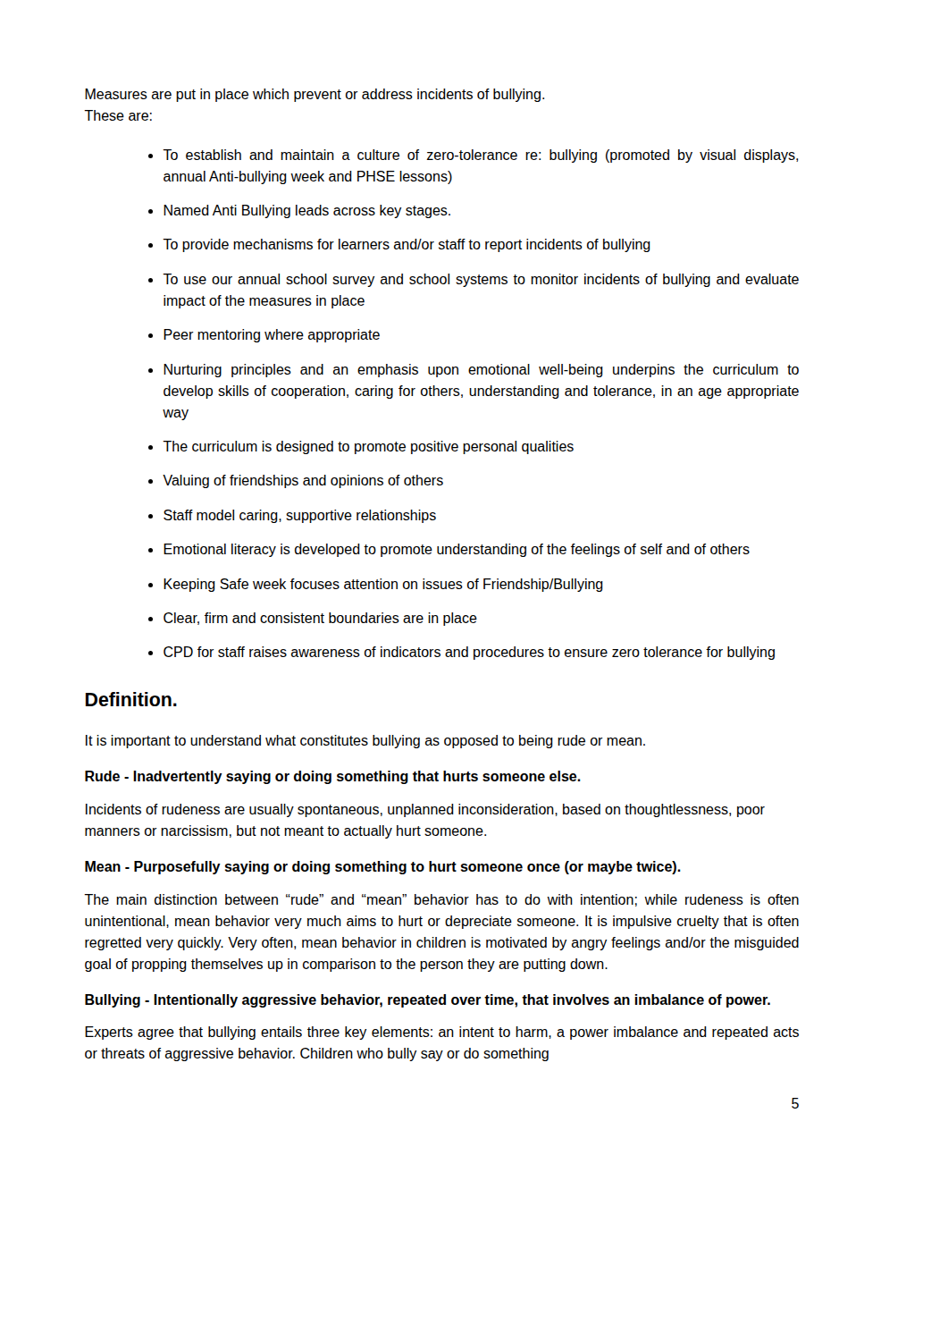Measures are put in place which prevent or address incidents of bullying.
These are:
To establish and maintain a culture of zero-tolerance re: bullying (promoted by visual displays, annual Anti-bullying week and PHSE lessons)
Named Anti Bullying leads across key stages.
To provide mechanisms for learners and/or staff to report incidents of bullying
To use our annual school survey and school systems to monitor incidents of bullying and evaluate impact of the measures in place
Peer mentoring where appropriate
Nurturing principles and an emphasis upon emotional well-being underpins the curriculum to develop skills of cooperation, caring for others, understanding and tolerance, in an age appropriate way
The curriculum is designed to promote positive personal qualities
Valuing of friendships and opinions of others
Staff model caring, supportive relationships
Emotional literacy is developed to promote understanding of the feelings of self and of others
Keeping Safe week focuses attention on issues of Friendship/Bullying
Clear, firm and consistent boundaries are in place
CPD for staff raises awareness of indicators and procedures to ensure zero tolerance for bullying
Definition.
It is important to understand what constitutes bullying as opposed to being rude or mean.
Rude - Inadvertently saying or doing something that hurts someone else.
Incidents of rudeness are usually spontaneous, unplanned inconsideration, based on thoughtlessness, poor manners or narcissism, but not meant to actually hurt someone.
Mean - Purposefully saying or doing something to hurt someone once (or maybe twice).
The main distinction between “rude” and “mean” behavior has to do with intention; while rudeness is often unintentional, mean behavior very much aims to hurt or depreciate someone. It is impulsive cruelty that is often regretted very quickly. Very often, mean behavior in children is motivated by angry feelings and/or the misguided goal of propping themselves up in comparison to the person they are putting down.
Bullying - Intentionally aggressive behavior, repeated over time, that involves an imbalance of power.
Experts agree that bullying entails three key elements: an intent to harm, a power imbalance and repeated acts or threats of aggressive behavior. Children who bully say or do something
5